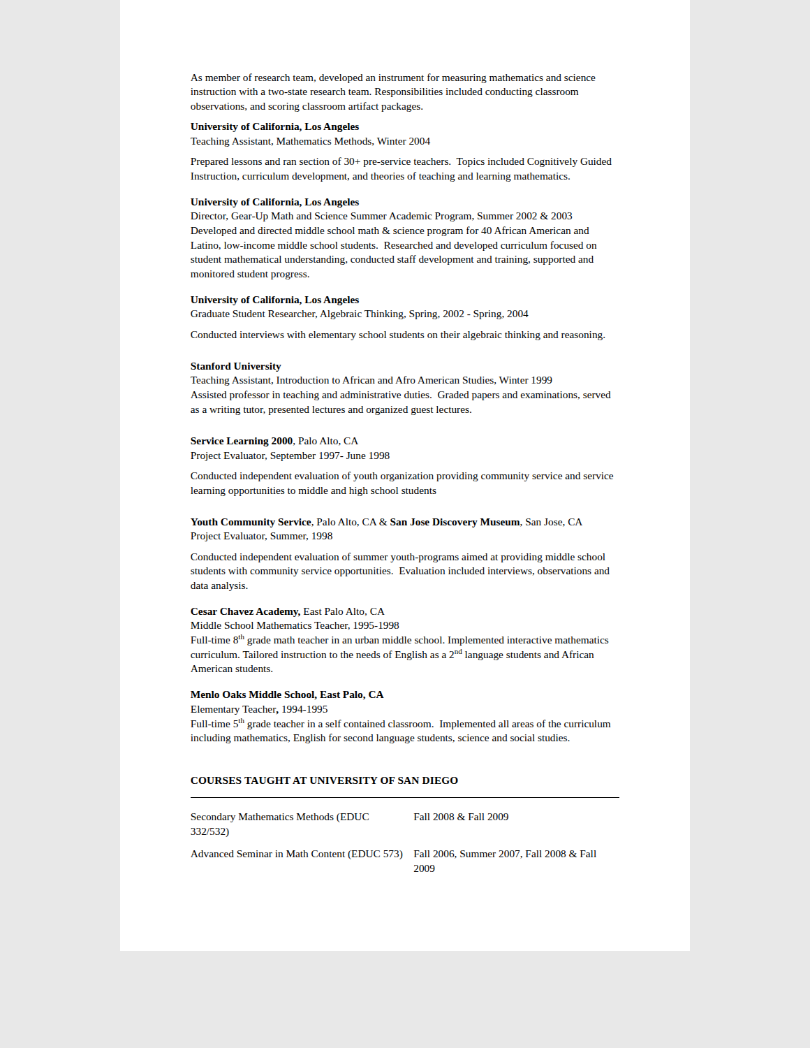As member of research team, developed an instrument for measuring mathematics and science instruction with a two-state research team. Responsibilities included conducting classroom observations, and scoring classroom artifact packages.
University of California, Los Angeles
Teaching Assistant, Mathematics Methods, Winter 2004
Prepared lessons and ran section of 30+ pre-service teachers. Topics included Cognitively Guided Instruction, curriculum development, and theories of teaching and learning mathematics.
University of California, Los Angeles
Director, Gear-Up Math and Science Summer Academic Program, Summer 2002 & 2003
Developed and directed middle school math & science program for 40 African American and Latino, low-income middle school students. Researched and developed curriculum focused on student mathematical understanding, conducted staff development and training, supported and monitored student progress.
University of California, Los Angeles
Graduate Student Researcher, Algebraic Thinking, Spring, 2002 - Spring, 2004
Conducted interviews with elementary school students on their algebraic thinking and reasoning.
Stanford University
Teaching Assistant, Introduction to African and Afro American Studies, Winter 1999
Assisted professor in teaching and administrative duties. Graded papers and examinations, served as a writing tutor, presented lectures and organized guest lectures.
Service Learning 2000, Palo Alto, CA
Project Evaluator, September 1997- June 1998
Conducted independent evaluation of youth organization providing community service and service learning opportunities to middle and high school students
Youth Community Service, Palo Alto, CA & San Jose Discovery Museum, San Jose, CA
Project Evaluator, Summer, 1998
Conducted independent evaluation of summer youth-programs aimed at providing middle school students with community service opportunities. Evaluation included interviews, observations and data analysis.
Cesar Chavez Academy, East Palo Alto, CA
Middle School Mathematics Teacher, 1995-1998
Full-time 8th grade math teacher in an urban middle school. Implemented interactive mathematics curriculum. Tailored instruction to the needs of English as a 2nd language students and African American students.
Menlo Oaks Middle School, East Palo, CA
Elementary Teacher, 1994-1995
Full-time 5th grade teacher in a self contained classroom. Implemented all areas of the curriculum including mathematics, English for second language students, science and social studies.
COURSES TAUGHT AT UNIVERSITY OF SAN DIEGO
| Secondary Mathematics Methods (EDUC 332/532) | Fall 2008 & Fall 2009 |
| Advanced Seminar in Math Content (EDUC 573) | Fall 2006, Summer 2007, Fall 2008 & Fall 2009 |